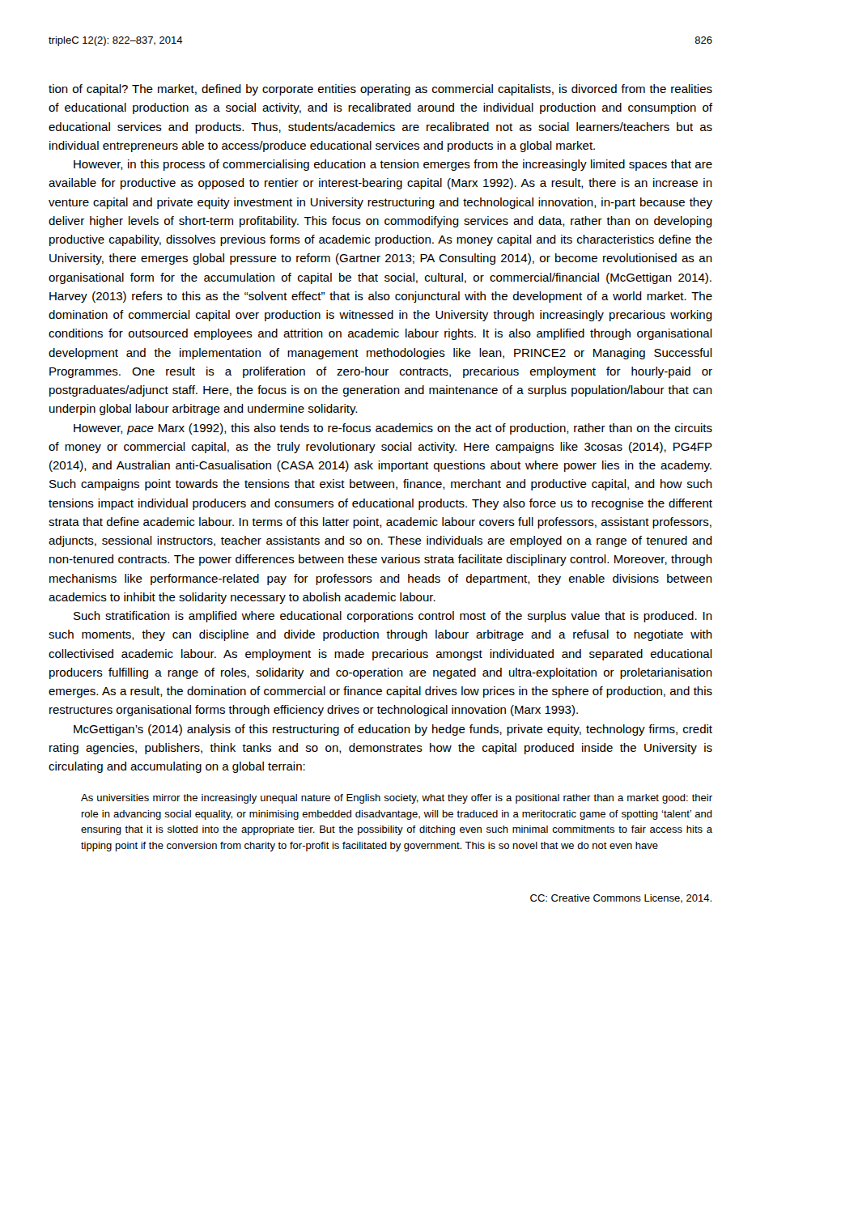tripleC 12(2): 822–837, 2014 826
tion of capital? The market, defined by corporate entities operating as commercial capitalists, is divorced from the realities of educational production as a social activity, and is recalibrated around the individual production and consumption of educational services and products. Thus, students/academics are recalibrated not as social learners/teachers but as individual entrepreneurs able to access/produce educational services and products in a global market.
However, in this process of commercialising education a tension emerges from the increasingly limited spaces that are available for productive as opposed to rentier or interest-bearing capital (Marx 1992). As a result, there is an increase in venture capital and private equity investment in University restructuring and technological innovation, in-part because they deliver higher levels of short-term profitability. This focus on commodifying services and data, rather than on developing productive capability, dissolves previous forms of academic production. As money capital and its characteristics define the University, there emerges global pressure to reform (Gartner 2013; PA Consulting 2014), or become revolutionised as an organisational form for the accumulation of capital be that social, cultural, or commercial/financial (McGettigan 2014). Harvey (2013) refers to this as the “solvent effect” that is also conjunctural with the development of a world market. The domination of commercial capital over production is witnessed in the University through increasingly precarious working conditions for outsourced employees and attrition on academic labour rights. It is also amplified through organisational development and the implementation of management methodologies like lean, PRINCE2 or Managing Successful Programmes. One result is a proliferation of zero-hour contracts, precarious employment for hourly-paid or postgraduates/adjunct staff. Here, the focus is on the generation and maintenance of a surplus population/labour that can underpin global labour arbitrage and undermine solidarity.
However, pace Marx (1992), this also tends to re-focus academics on the act of production, rather than on the circuits of money or commercial capital, as the truly revolutionary social activity. Here campaigns like 3cosas (2014), PG4FP (2014), and Australian anti-Casualisation (CASA 2014) ask important questions about where power lies in the academy. Such campaigns point towards the tensions that exist between, finance, merchant and productive capital, and how such tensions impact individual producers and consumers of educational products. They also force us to recognise the different strata that define academic labour. In terms of this latter point, academic labour covers full professors, assistant professors, adjuncts, sessional instructors, teacher assistants and so on. These individuals are employed on a range of tenured and non-tenured contracts. The power differences between these various strata facilitate disciplinary control. Moreover, through mechanisms like performance-related pay for professors and heads of department, they enable divisions between academics to inhibit the solidarity necessary to abolish academic labour.
Such stratification is amplified where educational corporations control most of the surplus value that is produced. In such moments, they can discipline and divide production through labour arbitrage and a refusal to negotiate with collectivised academic labour. As employment is made precarious amongst individuated and separated educational producers fulfilling a range of roles, solidarity and co-operation are negated and ultra-exploitation or proletarianisation emerges. As a result, the domination of commercial or finance capital drives low prices in the sphere of production, and this restructures organisational forms through efficiency drives or technological innovation (Marx 1993).
McGettigan’s (2014) analysis of this restructuring of education by hedge funds, private equity, technology firms, credit rating agencies, publishers, think tanks and so on, demonstrates how the capital produced inside the University is circulating and accumulating on a global terrain:
As universities mirror the increasingly unequal nature of English society, what they offer is a positional rather than a market good: their role in advancing social equality, or minimising embedded disadvantage, will be traduced in a meritocratic game of spotting ‘talent’ and ensuring that it is slotted into the appropriate tier. But the possibility of ditching even such minimal commitments to fair access hits a tipping point if the conversion from charity to for-profit is facilitated by government. This is so novel that we do not even have
CC: Creative Commons License, 2014.